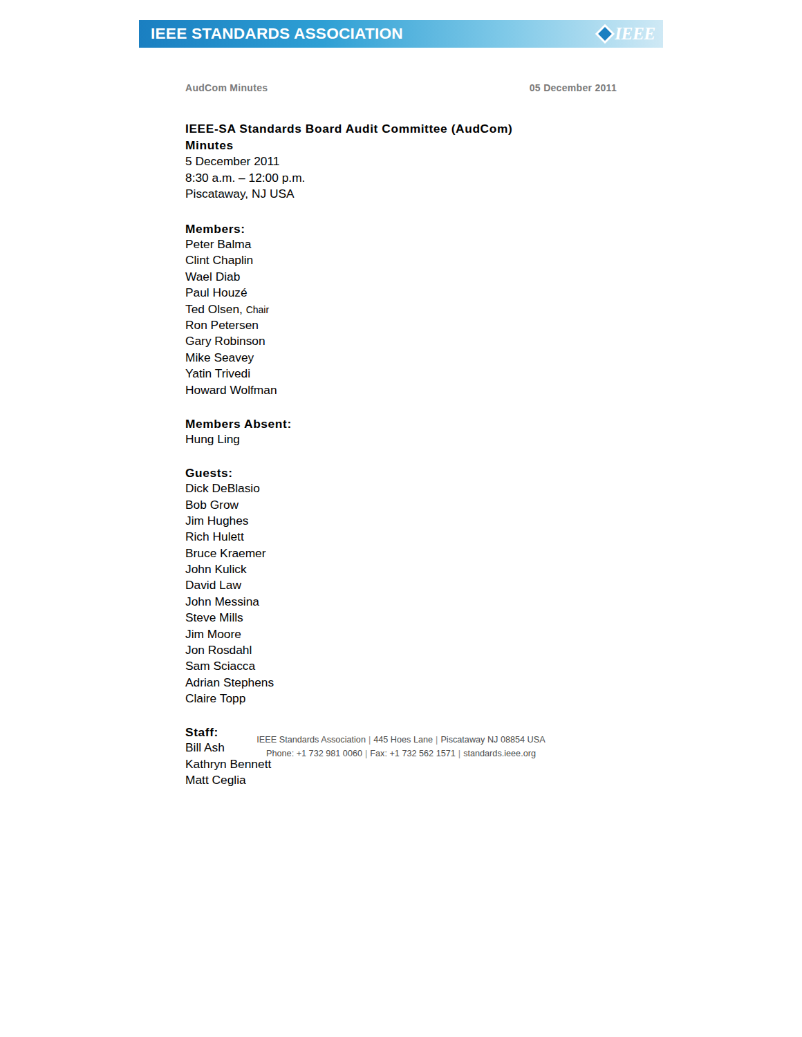IEEE STANDARDS ASSOCIATION
IEEE
AudCom Minutes 05 December 2011
IEEE-SA Standards Board Audit Committee (AudCom)
Minutes
5 December 2011
8:30 a.m. – 12:00 p.m.
Piscataway, NJ USA
Members:
Peter Balma
Clint Chaplin
Wael Diab
Paul Houzé
Ted Olsen, Chair
Ron Petersen
Gary Robinson
Mike Seavey
Yatin Trivedi
Howard Wolfman
Members Absent:
Hung Ling
Guests:
Dick DeBlasio
Bob Grow
Jim Hughes
Rich Hulett
Bruce Kraemer
John Kulick
David Law
John Messina
Steve Mills
Jim Moore
Jon Rosdahl
Sam Sciacca
Adrian Stephens
Claire Topp
Staff:
Bill Ash
Kathryn Bennett
Matt Ceglia
IEEE Standards Association|445 Hoes Lane|Piscataway NJ 08854 USA
Phone: +1 732 981 0060|Fax: +1 732 562 1571|standards.ieee.org